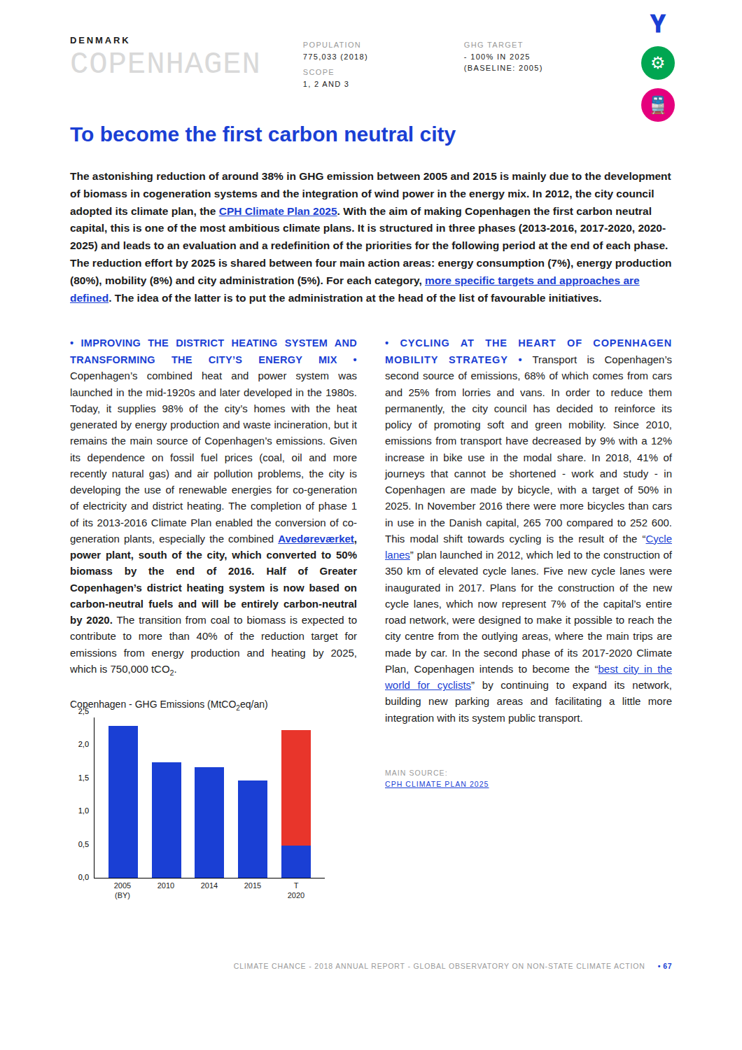𝚼
⚙
🚆
DENMARK
COPENHAGEN
POPULATION
775,033 (2018)
SCOPE
1, 2 AND 3
GHG TARGET
- 100% IN 2025
(BASELINE: 2005)
To become the first carbon neutral city
The astonishing reduction of around 38% in GHG emission between 2005 and 2015 is mainly due to the development of biomass in cogeneration systems and the integration of wind power in the energy mix. In 2012, the city council adopted its climate plan, the CPH Climate Plan 2025. With the aim of making Copenhagen the first carbon neutral capital, this is one of the most ambitious climate plans. It is structured in three phases (2013-2016, 2017-2020, 2020-2025) and leads to an evaluation and a redefinition of the priorities for the following period at the end of each phase. The reduction effort by 2025 is shared between four main action areas: energy consumption (7%), energy production (80%), mobility (8%) and city administration (5%). For each category, more specific targets and approaches are defined. The idea of the latter is to put the administration at the head of the list of favourable initiatives.
• IMPROVING THE DISTRICT HEATING SYSTEM AND TRANSFORMING THE CITY’S ENERGY MIX • Copenhagen’s combined heat and power system was launched in the mid-1920s and later developed in the 1980s. Today, it supplies 98% of the city’s homes with the heat generated by energy production and waste incineration, but it remains the main source of Copenhagen’s emissions. Given its dependence on fossil fuel prices (coal, oil and more recently natural gas) and air pollution problems, the city is developing the use of renewable energies for co-generation of electricity and district heating. The completion of phase 1 of its 2013-2016 Climate Plan enabled the conversion of co-generation plants, especially the combined Avedøreværket, power plant, south of the city, which converted to 50% biomass by the end of 2016. Half of Greater Copenhagen’s district heating system is now based on carbon-neutral fuels and will be entirely carbon-neutral by 2020. The transition from coal to biomass is expected to contribute to more than 40% of the reduction target for emissions from energy production and heating by 2025, which is 750,000 tCO2.
Copenhagen - GHG Emissions (MtCO2eq/an)
2,5 2,0 1,5 1,0 0,5 0,0
2005
(BY)
2010
2014
2015
T
2020
• CYCLING AT THE HEART OF COPENHAGEN MOBILITY STRATEGY • Transport is Copenhagen’s second source of emissions, 68% of which comes from cars and 25% from lorries and vans. In order to reduce them permanently, the city council has decided to reinforce its policy of promoting soft and green mobility. Since 2010, emissions from transport have decreased by 9% with a 12% increase in bike use in the modal share. In 2018, 41% of journeys that cannot be shortened - work and study - in Copenhagen are made by bicycle, with a target of 50% in 2025. In November 2016 there were more bicycles than cars in use in the Danish capital, 265 700 compared to 252 600. This modal shift towards cycling is the result of the “Cycle lanes” plan launched in 2012, which led to the construction of 350 km of elevated cycle lanes. Five new cycle lanes were inaugurated in 2017. Plans for the construction of the new cycle lanes, which now represent 7% of the capital’s entire road network, were designed to make it possible to reach the city centre from the outlying areas, where the main trips are made by car. In the second phase of its 2017-2020 Climate Plan, Copenhagen intends to become the “best city in the world for cyclists” by continuing to expand its network, building new parking areas and facilitating a little more integration with its system public transport.
MAIN SOURCE:
CPH CLIMATE PLAN 2025
CLIMATE CHANCE - 2018 ANNUAL REPORT - GLOBAL OBSERVATORY ON NON-STATE CLIMATE ACTION • 67